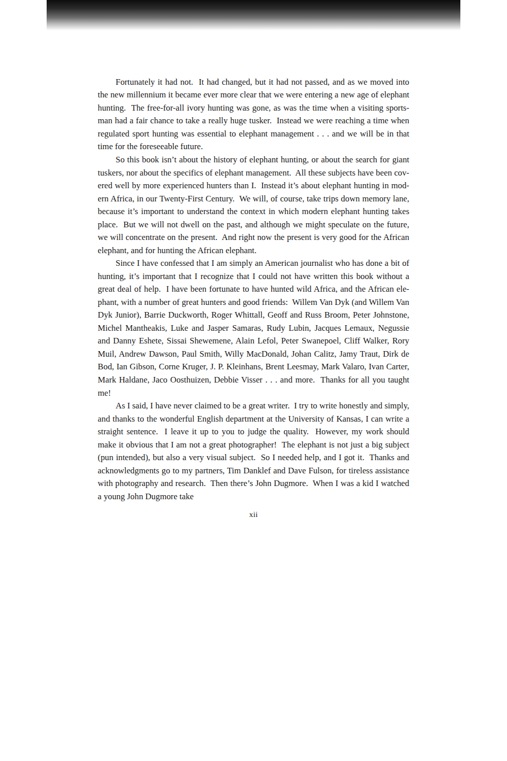Fortunately it had not. It had changed, but it had not passed, and as we moved into the new millennium it became ever more clear that we were entering a new age of elephant hunting. The free-for-all ivory hunting was gone, as was the time when a visiting sportsman had a fair chance to take a really huge tusker. Instead we were reaching a time when regulated sport hunting was essential to elephant management . . . and we will be in that time for the foreseeable future.
So this book isn’t about the history of elephant hunting, or about the search for giant tuskers, nor about the specifics of elephant management. All these subjects have been covered well by more experienced hunters than I. Instead it’s about elephant hunting in modern Africa, in our Twenty-First Century. We will, of course, take trips down memory lane, because it’s important to understand the context in which modern elephant hunting takes place. But we will not dwell on the past, and although we might speculate on the future, we will concentrate on the present. And right now the present is very good for the African elephant, and for hunting the African elephant.
Since I have confessed that I am simply an American journalist who has done a bit of hunting, it’s important that I recognize that I could not have written this book without a great deal of help. I have been fortunate to have hunted wild Africa, and the African elephant, with a number of great hunters and good friends: Willem Van Dyk (and Willem Van Dyk Junior), Barrie Duckworth, Roger Whittall, Geoff and Russ Broom, Peter Johnstone, Michel Mantheakis, Luke and Jasper Samaras, Rudy Lubin, Jacques Lemaux, Negussie and Danny Eshete, Sissai Shewemene, Alain Lefol, Peter Swanepoel, Cliff Walker, Rory Muil, Andrew Dawson, Paul Smith, Willy MacDonald, Johan Calitz, Jamy Traut, Dirk de Bod, Ian Gibson, Corne Kruger, J. P. Kleinhans, Brent Leesmay, Mark Valaro, Ivan Carter, Mark Haldane, Jaco Oosthuizen, Debbie Visser . . . and more. Thanks for all you taught me!
As I said, I have never claimed to be a great writer. I try to write honestly and simply, and thanks to the wonderful English department at the University of Kansas, I can write a straight sentence. I leave it up to you to judge the quality. However, my work should make it obvious that I am not a great photographer! The elephant is not just a big subject (pun intended), but also a very visual subject. So I needed help, and I got it. Thanks and acknowledgments go to my partners, Tim Danklef and Dave Fulson, for tireless assistance with photography and research. Then there’s John Dugmore. When I was a kid I watched a young John Dugmore take
xii